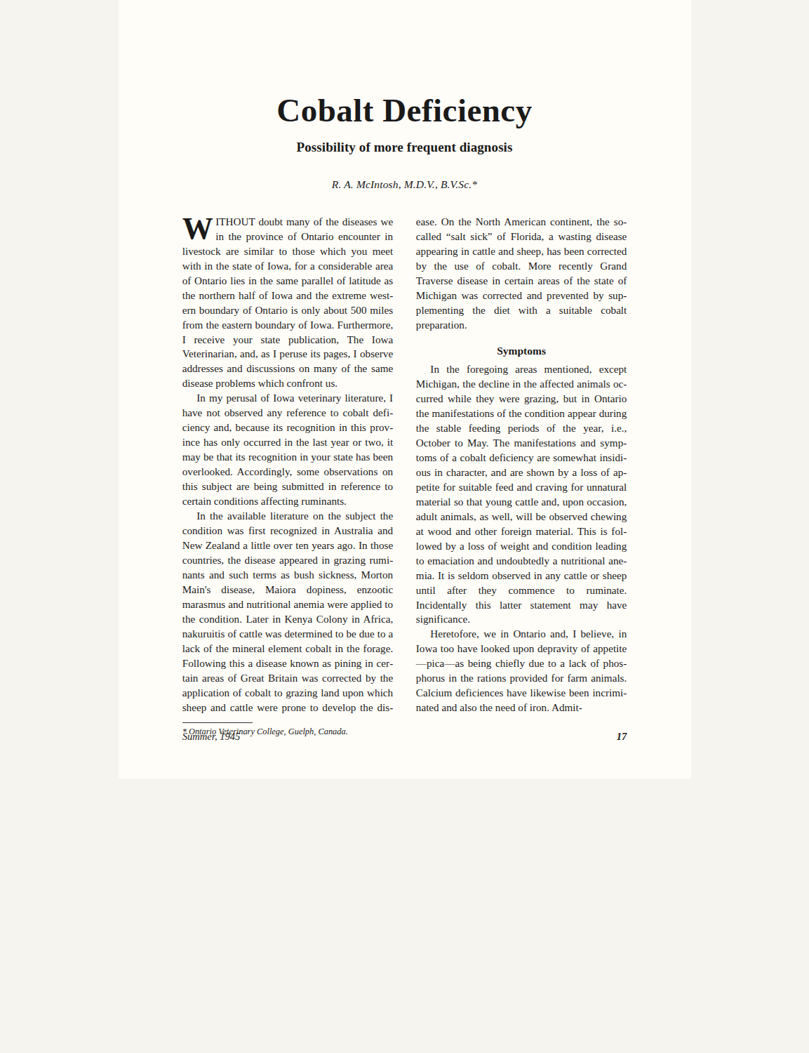Cobalt Deficiency
Possibility of more frequent diagnosis
R. A. McIntosh, M.D.V., B.V.Sc.*
WITHOUT doubt many of the diseases we in the province of Ontario encounter in livestock are similar to those which you meet with in the state of Iowa, for a considerable area of Ontario lies in the same parallel of latitude as the northern half of Iowa and the extreme western boundary of Ontario is only about 500 miles from the eastern boundary of Iowa. Furthermore, I receive your state publication, The Iowa Veterinarian, and, as I peruse its pages, I observe addresses and discussions on many of the same disease problems which confront us.
In my perusal of Iowa veterinary literature, I have not observed any reference to cobalt deficiency and, because its recognition in this province has only occurred in the last year or two, it may be that its recognition in your state has been overlooked. Accordingly, some observations on this subject are being submitted in reference to certain conditions affecting ruminants.
In the available literature on the subject the condition was first recognized in Australia and New Zealand a little over ten years ago. In those countries, the disease appeared in grazing ruminants and such terms as bush sickness, Morton Main's disease, Maiora dopiness, enzootic marasmus and nutritional anemia were applied to the condition. Later in Kenya Colony in Africa, nakuruitis of cattle was determined to be due to a lack of the mineral element cobalt in the forage. Following this a disease known as pining in certain areas of Great Britain was corrected by the application of cobalt to grazing land upon which sheep and cattle were prone to develop the disease. On the North American continent, the so-called “salt sick” of Florida, a wasting disease appearing in cattle and sheep, has been corrected by the use of cobalt. More recently Grand Traverse disease in certain areas of the state of Michigan was corrected and prevented by supplementing the diet with a suitable cobalt preparation.
Symptoms
In the foregoing areas mentioned, except Michigan, the decline in the affected animals occurred while they were grazing, but in Ontario the manifestations of the condition appear during the stable feeding periods of the year, i.e., October to May. The manifestations and symptoms of a cobalt deficiency are somewhat insidious in character, and are shown by a loss of appetite for suitable feed and craving for unnatural material so that young cattle and, upon occasion, adult animals, as well, will be observed chewing at wood and other foreign material. This is followed by a loss of weight and condition leading to emaciation and undoubtedly a nutritional anemia. It is seldom observed in any cattle or sheep until after they commence to ruminate. Incidentally this latter statement may have significance.
Heretofore, we in Ontario and, I believe, in Iowa too have looked upon depravity of appetite—pica—as being chiefly due to a lack of phosphorus in the rations provided for farm animals. Calcium deficiences have likewise been incriminated and also the need of iron. Admit-
* Ontario Veterinary College, Guelph, Canada.
Summer, 1945
17